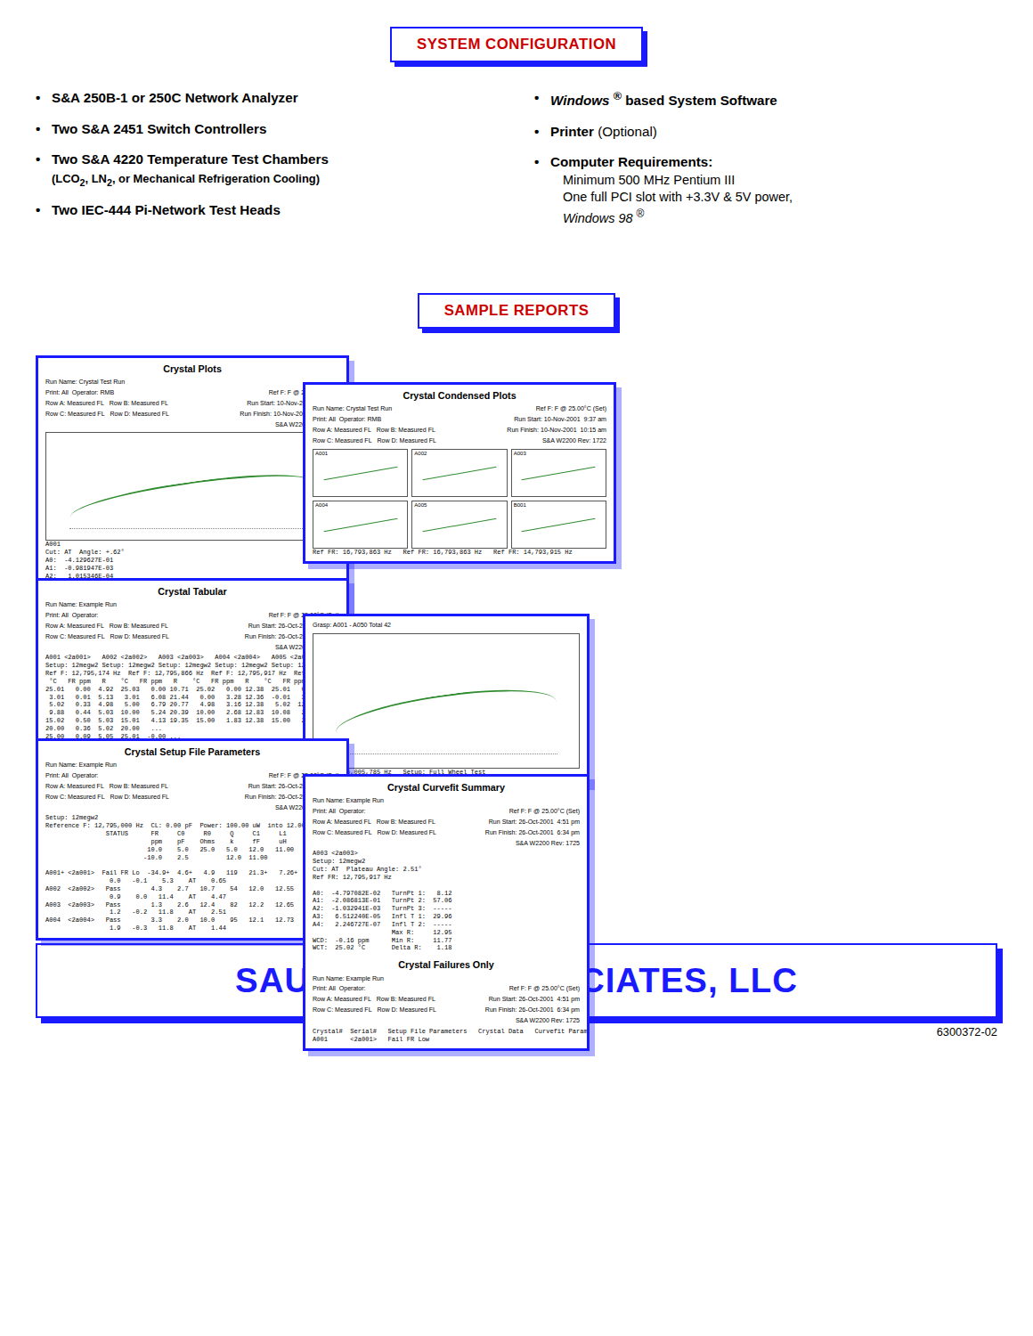SYSTEM CONFIGURATION
S&A 250B-1 or 250C Network Analyzer
Two S&A 2451 Switch Controllers
Two S&A 4220 Temperature Test Chambers
(LCO2, LN2, or Mechanical Refrigeration Cooling)
Two IEC-444 Pi-Network Test Heads
Windows ® based System Software
Printer (Optional)
Computer Requirements: Minimum 500 MHz Pentium III One full PCI slot with +3.3V & 5V power, Windows 98 ®
SAMPLE REPORTS
Crystal Plots
Run Name: Crystal Test Run
Print: All Operator: RMB
Ref F: F @ 25.00°C (Set)
Row A: Measured FL Row B: Measured FL
Run Start: 10-Nov-2001 9:37 am
Row C: Measured FL Row D: Measured FL
Run Finish: 10-Nov-2001 10:15 am
S&A W2200 Rev: 1722
A001
Cut: AT  Angle: +.62°
A0:  -4.129627E-01
A1:  -0.981947E-03
A2:   1.015346E-04
A3:   1.915460E-04
A4:   3.924618E-08
TurnPt1:   +7.01°C
TurnPt2:   66.46°C
TurnPt3:   ------°C
In51 T1:   20.96°C
In51 T2:   ------°C
Min R:     14.90 ohms
Max R:     15.27 ohms
Delta R:    0.47 ohms
WCD:        0.06 ppm
WCT:       40.02°C
Ref FR: 16,793,863 Hz   Setup: W10MEGSM
Crystal Condensed Plots
Run Name: Crystal Test Run
Ref F: F @ 25.00°C (Set)
Print: All Operator: RMB
Run Start: 10-Nov-2001 9:37 am
Row A: Measured FL Row B: Measured FL
Run Finish: 10-Nov-2001 10:15 am
Row C: Measured FL Row D: Measured FL
S&A W2200 Rev: 1722
A001
A002
A003
A004
A005
B001
Ref FR: 16,793,863 Hz   Ref FR: 16,793,863 Hz   Ref FR: 14,793,915 Hz
Crystal Tabular
Run Name: Example Run
Print: All Operator:
Ref F: F @ 25.00°C (Set)
Row A: Measured FL Row B: Measured FL
Run Start: 26-Oct-2001 4:51 pm
Row C: Measured FL Row D: Measured FL
Run Finish: 26-Oct-2001 6:34 pm
S&A W2200 Rev: 1725
A001 <2a001>   A002 <2a002>   A003 <2a003>   A004 <2a004>   A005 <2a005>
Setup: 12megw2 Setup: 12megw2 Setup: 12megw2 Setup: 12megw2 Setup: 12megw2
Ref F: 12,795,174 Hz  Ref F: 12,795,866 Hz  Ref F: 12,795,917 Hz  Ref F: 12,795,842 Hz  Ref F: 12,795,9
 °C   FR ppm   R    °C   FR ppm   R    °C   FR ppm   R    °C   FR ppm   R    °C   FR ppm   R
25.01   0.00  4.92  25.03   0.00 10.71  25.02   0.00 12.38  25.01   0.00 11.97  25.00   0.00  9.00
 3.01   0.01  5.13   3.01   6.08 21.44   0.00   3.28 12.36  -0.01   3.74 12.49   0.69   3.00  9.00
 5.02   0.33  4.98   5.00   6.79 20.77   4.98   3.16 12.38   5.02  12.38  5.00   5.00  9.00
 9.88   0.44  5.03  10.00   5.24 20.39  10.00   2.68 12.83  10.08   2.94 12.38   9.99   9.00
15.02   0.50  5.03  15.01   4.13 19.35  15.00   1.83 12.38  15.00   2.13 12.38  15.00   9.00
20.00   0.36  5.02  20.00   ...
25.00   0.09  5.05  25.01  -0.00 ...
30.02  -0.12  5.04  30.01  -1.22 ...
34.98  -0.39  5.03  35.00  -2.13 ...
40.02  -0.55  5.04  40.02  -5.00 ...
45.03  -0.52  5.06  45.02  -7.00 ...
49.99  -0.20  5.00  49.99  -8.00 ...
54.99   0.33  4.98  55.00  -9.00 ...
59.99   1.33  5.05  59.99  -9.00 ...
Grasp: A001 - A050 Total 42
Ref FR: 16,005,785 Hz   Setup: Full Wheel Test
Crystal Setup File Parameters
Run Name: Example Run
Print: All Operator:
Ref F: F @ 25.00°C (Set)
Row A: Measured FL Row B: Measured FL
Run Start: 26-Oct-2001 4:51 pm
Row C: Measured FL Row D: Measured FL
Run Finish: 26-Oct-2001 6:34 pm
S&A W2200 Rev: 1725
Setup: 12megw2
Reference F: 12,795,000 Hz  CL: 0.00 pF  Power: 100.00 uW  into 12.00 Ohms  Measure: FR/T
                STATUS      FR     C0     R0     Q     C1     L1     FRS    TEMP    F/T
                            ppm    pF    Ohms    k     fF     uH      °C     ppm
                           10.0    5.0   25.0   5.0   12.0   11.00
                          -10.0    2.5          12.0  11.00

A001+ <2a001>  Fail FR Lo  -34.9+  4.6+   4.9   119   21.3+   7.26+   77   25.01   4
                 0.0   -0.1    5.3    AT    0.65
A002  <2a002>   Pass        4.3    2.7   10.7    54   12.0   12.55   134   25.09   -9
                 0.9    0.0   11.4    AT    4.47
A003  <2a003>   Pass        1.3    2.6   12.4    82   12.2   12.65   122   25.00   -4
                 1.2   -0.2   11.8    AT    2.51
A004  <2a004>   Pass        3.3    2.0   10.0    95   12.1   12.73   121   25.01   -4
                 1.9   -0.3   11.8    AT    1.44
Crystal Curvefit Summary
Run Name: Example Run
Print: All Operator:
Ref F: F @ 25.00°C (Set)
Row A: Measured FL Row B: Measured FL
Run Start: 26-Oct-2001 4:51 pm
Row C: Measured FL Row D: Measured FL
Run Finish: 26-Oct-2001 6:34 pm
S&A W2200 Rev: 1725
A003 <2a003>
Setup: 12megw2
Cut: AT  Plateau Angle: 2.51°
Ref FR: 12,795,917 Hz

A0:  -4.797082E-02   TurnPt 1:   8.12
A1:  -2.086813E-01   TurnPt 2:  57.06
A2:  -1.032941E-03   TurnPt 3:  -----
A3:   6.512240E-05   Infl T 1:  29.96
A4:   2.246727E-07   Infl T 2:  -----
                     Max R:     12.95
WCD:  -0.16 ppm      Min R:     11.77
WCT:  25.02 °C       Delta R:    1.18
Crystal Failures Only
Run Name: Example Run
Print: All Operator:
Ref F: F @ 25.00°C (Set)
Row A: Measured FL Row B: Measured FL
Run Start: 26-Oct-2001 4:51 pm
Row C: Measured FL Row D: Measured FL
Run Finish: 26-Oct-2001 6:34 pm
S&A W2200 Rev: 1725
Crystal#  Serial#   Setup File Parameters   Crystal Data   Curvefit Parameter
A001      <2a001>   Fail FR Low
SAUNDERS & ASSOCIATES, LLC
6300372-02